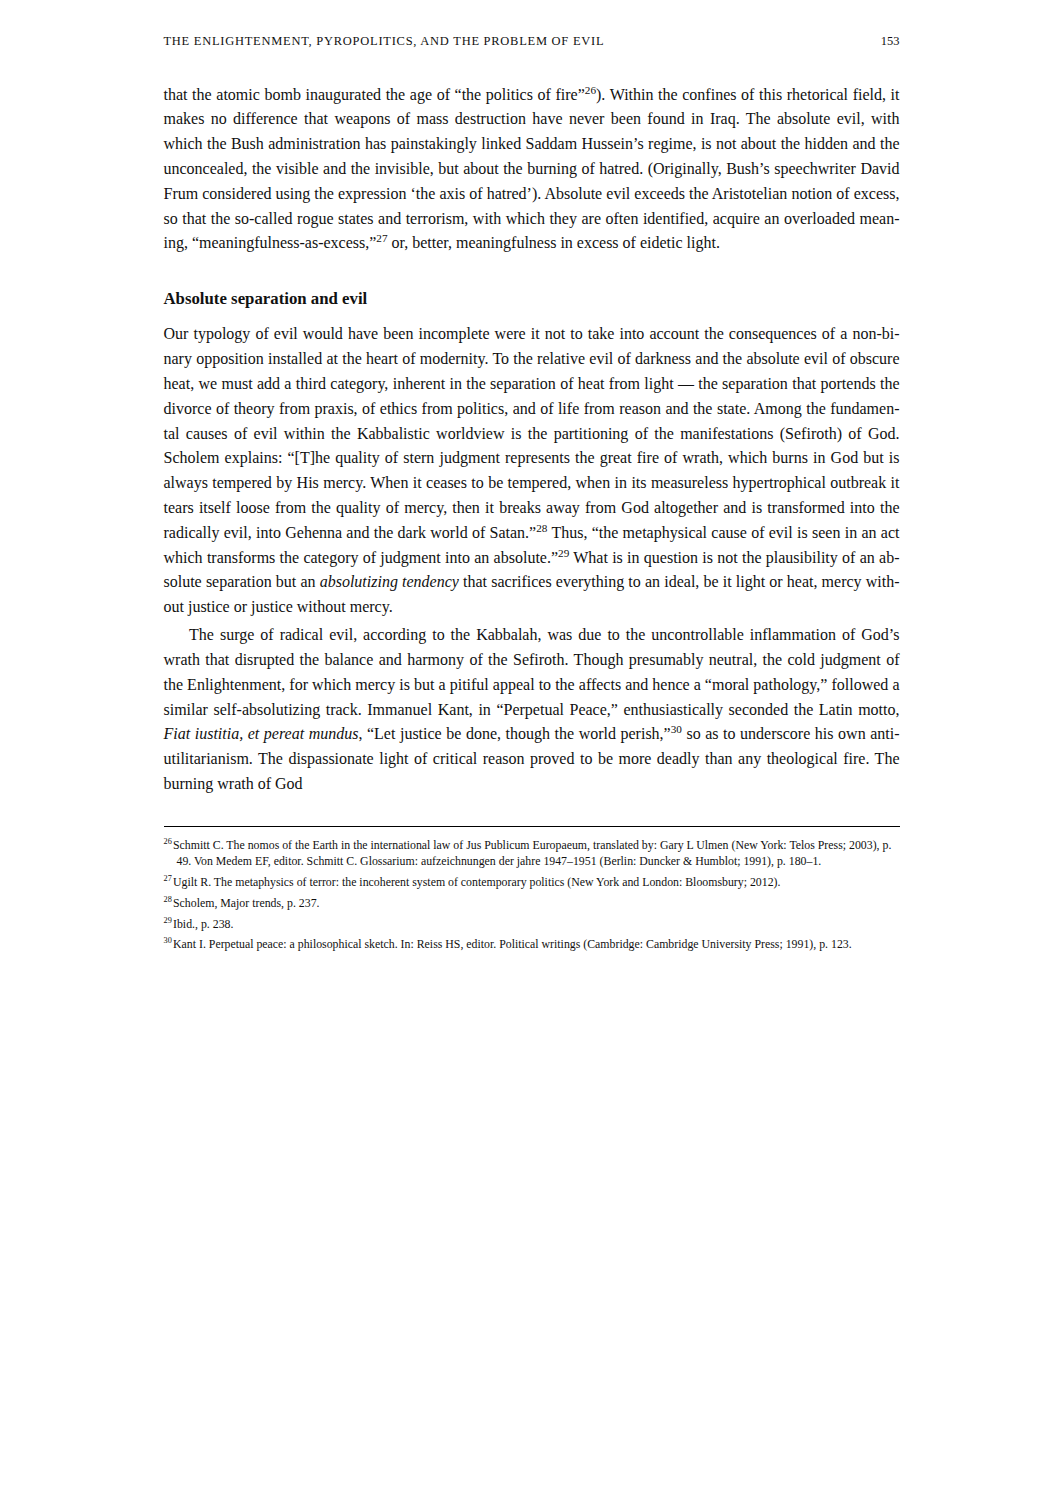The Enlightenment, Pyropolitics, and the Problem of Evil 153
that the atomic bomb inaugurated the age of “the politics of fire”26). Within the confines of this rhetorical field, it makes no difference that weapons of mass destruction have never been found in Iraq. The absolute evil, with which the Bush administration has painstakingly linked Saddam Hussein’s regime, is not about the hidden and the unconcealed, the visible and the invisible, but about the burning of hatred. (Originally, Bush’s speechwriter David Frum considered using the expression ‘the axis of hatred’). Absolute evil exceeds the Aristotelian notion of excess, so that the so-called rogue states and terrorism, with which they are often identified, acquire an overloaded meaning, “meaningfulness-as-excess,”27 or, better, meaningfulness in excess of eidetic light.
Absolute separation and evil
Our typology of evil would have been incomplete were it not to take into account the consequences of a non-binary opposition installed at the heart of modernity. To the relative evil of darkness and the absolute evil of obscure heat, we must add a third category, inherent in the separation of heat from light — the separation that portends the divorce of theory from praxis, of ethics from politics, and of life from reason and the state. Among the fundamental causes of evil within the Kabbalistic worldview is the partitioning of the manifestations (Sefiroth) of God. Scholem explains: “[T]he quality of stern judgment represents the great fire of wrath, which burns in God but is always tempered by His mercy. When it ceases to be tempered, when in its measureless hypertrophical outbreak it tears itself loose from the quality of mercy, then it breaks away from God altogether and is transformed into the radically evil, into Gehenna and the dark world of Satan.”28 Thus, “the metaphysical cause of evil is seen in an act which transforms the category of judgment into an absolute.”29 What is in question is not the plausibility of an absolute separation but an absolutizing tendency that sacrifices everything to an ideal, be it light or heat, mercy without justice or justice without mercy.
The surge of radical evil, according to the Kabbalah, was due to the uncontrollable inflammation of God’s wrath that disrupted the balance and harmony of the Sefiroth. Though presumably neutral, the cold judgment of the Enlightenment, for which mercy is but a pitiful appeal to the affects and hence a “moral pathology,” followed a similar self-absolutizing track. Immanuel Kant, in “Perpetual Peace,” enthusiastically seconded the Latin motto, Fiat iustitia, et pereat mundus, “Let justice be done, though the world perish,”30 so as to underscore his own anti-utilitarianism. The dispassionate light of critical reason proved to be more deadly than any theological fire. The burning wrath of God
26Schmitt C. The nomos of the Earth in the international law of Jus Publicum Europaeum, translated by: Gary L Ulmen (New York: Telos Press; 2003), p. 49. Von Medem EF, editor. Schmitt C. Glossarium: aufzeichnungen der jahre 1947–1951 (Berlin: Duncker & Humblot; 1991), p. 180–1.
27Ugilt R. The metaphysics of terror: the incoherent system of contemporary politics (New York and London: Bloomsbury; 2012).
28Scholem, Major trends, p. 237.
29Ibid., p. 238.
30Kant I. Perpetual peace: a philosophical sketch. In: Reiss HS, editor. Political writings (Cambridge: Cambridge University Press; 1991), p. 123.